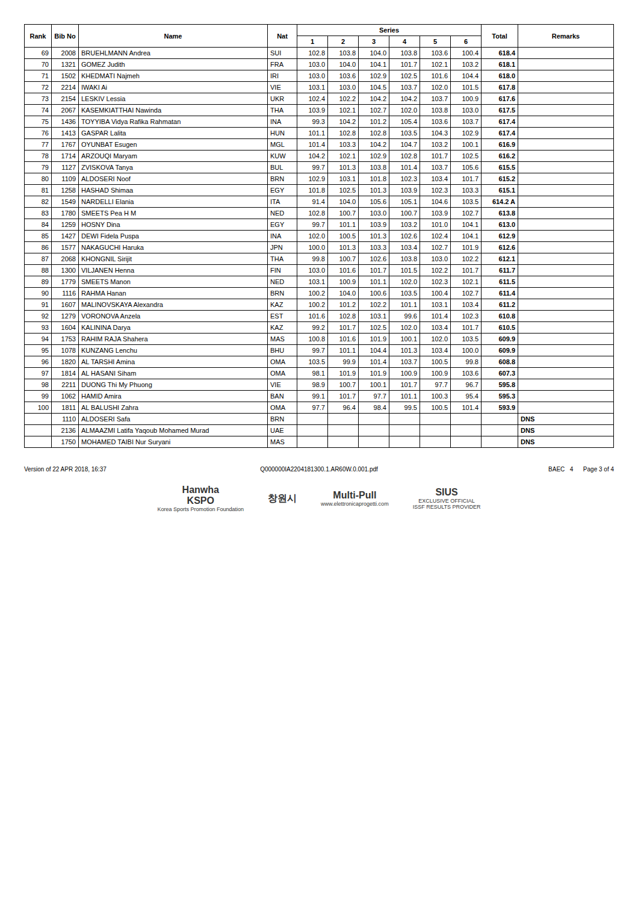| Rank | Bib No | Name | Nat | Series | Total | Remarks |
| --- | --- | --- | --- | --- | --- | --- |
| 1 | 2 | 3 | 4 | 5 | 6 |
| 69 | 2008 | BRUEHLMANN Andrea | SUI | 102.8 | 103.8 | 104.0 | 103.8 | 103.6 | 100.4 | 618.4 | |
| 70 | 1321 | GOMEZ Judith | FRA | 103.0 | 104.0 | 104.1 | 101.7 | 102.1 | 103.2 | 618.1 | |
| 71 | 1502 | KHEDMATI Najmeh | IRI | 103.0 | 103.6 | 102.9 | 102.5 | 101.6 | 104.4 | 618.0 | |
| 72 | 2214 | IWAKI Ai | VIE | 103.1 | 103.0 | 104.5 | 103.7 | 102.0 | 101.5 | 617.8 | |
| 73 | 2154 | LESKIV Lessia | UKR | 102.4 | 102.2 | 104.2 | 104.2 | 103.7 | 100.9 | 617.6 | |
| 74 | 2067 | KASEMKIATTHAI Nawinda | THA | 103.9 | 102.1 | 102.7 | 102.0 | 103.8 | 103.0 | 617.5 | |
| 75 | 1436 | TOYYIBA Vidya Rafika Rahmatan | INA | 99.3 | 104.2 | 101.2 | 105.4 | 103.6 | 103.7 | 617.4 | |
| 76 | 1413 | GASPAR Lalita | HUN | 101.1 | 102.8 | 102.8 | 103.5 | 104.3 | 102.9 | 617.4 | |
| 77 | 1767 | OYUNBAT Esugen | MGL | 101.4 | 103.3 | 104.2 | 104.7 | 103.2 | 100.1 | 616.9 | |
| 78 | 1714 | ARZOUQI Maryam | KUW | 104.2 | 102.1 | 102.9 | 102.8 | 101.7 | 102.5 | 616.2 | |
| 79 | 1127 | ZVISKOVA Tanya | BUL | 99.7 | 101.3 | 103.8 | 101.4 | 103.7 | 105.6 | 615.5 | |
| 80 | 1109 | ALDOSERI Noof | BRN | 102.9 | 103.1 | 101.8 | 102.3 | 103.4 | 101.7 | 615.2 | |
| 81 | 1258 | HASHAD Shimaa | EGY | 101.8 | 102.5 | 101.3 | 103.9 | 102.3 | 103.3 | 615.1 | |
| 82 | 1549 | NARDELLI Elania | ITA | 91.4 | 104.0 | 105.6 | 105.1 | 104.6 | 103.5 | 614.2 A | |
| 83 | 1780 | SMEETS Pea H M | NED | 102.8 | 100.7 | 103.0 | 100.7 | 103.9 | 102.7 | 613.8 | |
| 84 | 1259 | HOSNY Dina | EGY | 99.7 | 101.1 | 103.9 | 103.2 | 101.0 | 104.1 | 613.0 | |
| 85 | 1427 | DEWI Fidela Puspa | INA | 102.0 | 100.5 | 101.3 | 102.6 | 102.4 | 104.1 | 612.9 | |
| 86 | 1577 | NAKAGUCHI Haruka | JPN | 100.0 | 101.3 | 103.3 | 103.4 | 102.7 | 101.9 | 612.6 | |
| 87 | 2068 | KHONGNIL Sirijit | THA | 99.8 | 100.7 | 102.6 | 103.8 | 103.0 | 102.2 | 612.1 | |
| 88 | 1300 | VILJANEN Henna | FIN | 103.0 | 101.6 | 101.7 | 101.5 | 102.2 | 101.7 | 611.7 | |
| 89 | 1779 | SMEETS Manon | NED | 103.1 | 100.9 | 101.1 | 102.0 | 102.3 | 102.1 | 611.5 | |
| 90 | 1116 | RAHMA Hanan | BRN | 100.2 | 104.0 | 100.6 | 103.5 | 100.4 | 102.7 | 611.4 | |
| 91 | 1607 | MALINOVSKAYA Alexandra | KAZ | 100.2 | 101.2 | 102.2 | 101.1 | 103.1 | 103.4 | 611.2 | |
| 92 | 1279 | VORONOVA Anzela | EST | 101.6 | 102.8 | 103.1 | 99.6 | 101.4 | 102.3 | 610.8 | |
| 93 | 1604 | KALININA Darya | KAZ | 99.2 | 101.7 | 102.5 | 102.0 | 103.4 | 101.7 | 610.5 | |
| 94 | 1753 | RAHIM RAJA Shahera | MAS | 100.8 | 101.6 | 101.9 | 100.1 | 102.0 | 103.5 | 609.9 | |
| 95 | 1078 | KUNZANG Lenchu | BHU | 99.7 | 101.1 | 104.4 | 101.3 | 103.4 | 100.0 | 609.9 | |
| 96 | 1820 | AL TARSHI Amina | OMA | 103.5 | 99.9 | 101.4 | 103.7 | 100.5 | 99.8 | 608.8 | |
| 97 | 1814 | AL HASANI Siham | OMA | 98.1 | 101.9 | 101.9 | 100.9 | 100.9 | 103.6 | 607.3 | |
| 98 | 2211 | DUONG Thi My Phuong | VIE | 98.9 | 100.7 | 100.1 | 101.7 | 97.7 | 96.7 | 595.8 | |
| 99 | 1062 | HAMID Amira | BAN | 99.1 | 101.7 | 97.7 | 101.1 | 100.3 | 95.4 | 595.3 | |
| 100 | 1811 | AL BALUSHI Zahra | OMA | 97.7 | 96.4 | 98.4 | 99.5 | 100.5 | 101.4 | 593.9 | |
| | 1110 | ALDOSERI Safa | BRN | | | | | | | | DNS |
| | 2136 | ALMAAZMI Latifa Yaqoub Mohamed Murad | UAE | | | | | | | | DNS |
| | 1750 | MOHAMED TAIBI Nur Suryani | MAS | | | | | | | | DNS |
Version of 22 APR 2018, 16:37
Q000000IA2204181300.1.AR60W.0.001.pdf
BAEC 4 Page 3 of 4
Hanwha
KSPO
Korea Sports Promotion Foundation
창원시
Multi-Pull
www.elettronicaprogetti.com
SIUS
EXCLUSIVE OFFICIAL
ISSF RESULTS PROVIDER